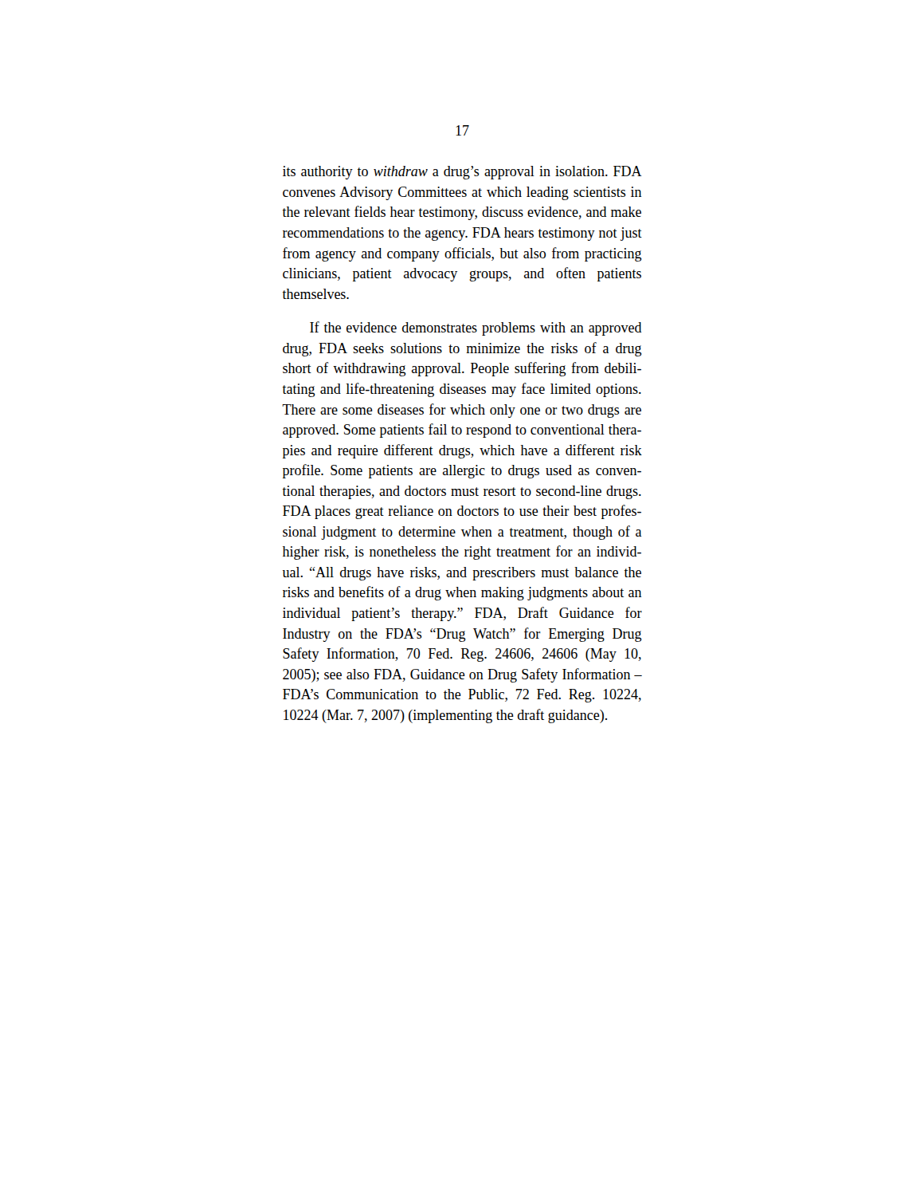17
its authority to withdraw a drug’s approval in isolation. FDA convenes Advisory Committees at which leading scientists in the relevant fields hear testimony, discuss evidence, and make recommendations to the agency. FDA hears testimony not just from agency and company officials, but also from practicing clinicians, patient advocacy groups, and often patients themselves.
If the evidence demonstrates problems with an approved drug, FDA seeks solutions to minimize the risks of a drug short of withdrawing approval. People suffering from debilitating and life-threatening diseases may face limited options. There are some diseases for which only one or two drugs are approved. Some patients fail to respond to conventional therapies and require different drugs, which have a different risk profile. Some patients are allergic to drugs used as conventional therapies, and doctors must resort to second-line drugs. FDA places great reliance on doctors to use their best professional judgment to determine when a treatment, though of a higher risk, is nonetheless the right treatment for an individual. “All drugs have risks, and prescribers must balance the risks and benefits of a drug when making judgments about an individual patient’s therapy.” FDA, Draft Guidance for Industry on the FDA’s “Drug Watch” for Emerging Drug Safety Information, 70 Fed. Reg. 24606, 24606 (May 10, 2005); see also FDA, Guidance on Drug Safety Information – FDA’s Communication to the Public, 72 Fed. Reg. 10224, 10224 (Mar. 7, 2007) (implementing the draft guidance).